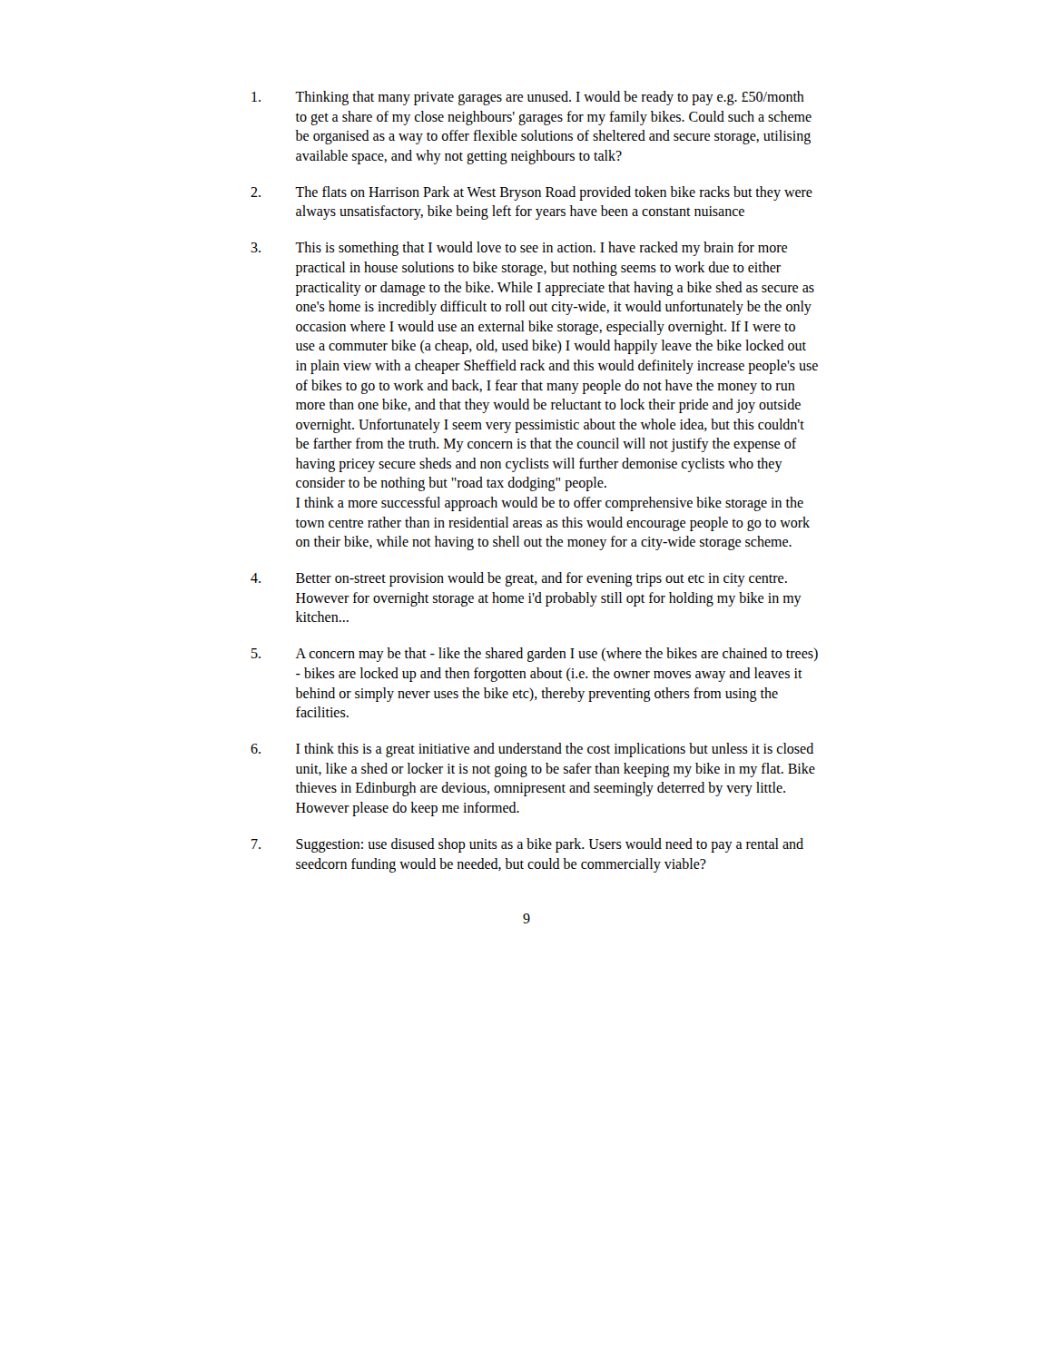Thinking that many private garages are unused. I would be ready to pay e.g. £50/month to get a share of my close neighbours' garages for my family bikes. Could such a scheme be organised as a way to offer flexible solutions of sheltered and secure storage, utilising available space, and why not getting neighbours to talk?
The flats on Harrison Park at West Bryson Road provided token bike racks but they were always unsatisfactory, bike being left for years have been a constant nuisance
This is something that I would love to see in action. I have racked my brain for more practical in house solutions to bike storage, but nothing seems to work due to either practicality or damage to the bike. While I appreciate that having a bike shed as secure as one's home is incredibly difficult to roll out city-wide, it would unfortunately be the only occasion where I would use an external bike storage, especially overnight. If I were to use a commuter bike (a cheap, old, used bike) I would happily leave the bike locked out in plain view with a cheaper Sheffield rack and this would definitely increase people's use of bikes to go to work and back, I fear that many people do not have the money to run more than one bike, and that they would be reluctant to lock their pride and joy outside overnight. Unfortunately I seem very pessimistic about the whole idea, but this couldn't be farther from the truth. My concern is that the council will not justify the expense of having pricey secure sheds and non cyclists will further demonise cyclists who they consider to be nothing but "road tax dodging" people.
I think a more successful approach would be to offer comprehensive bike storage in the town centre rather than in residential areas as this would encourage people to go to work on their bike, while not having to shell out the money for a city-wide storage scheme.
Better on-street provision would be great, and for evening trips out etc in city centre. However for overnight storage at home i'd probably still opt for holding my bike in my kitchen...
A concern may be that - like the shared garden I use (where the bikes are chained to trees) - bikes are locked up and then forgotten about (i.e. the owner moves away and leaves it behind or simply never uses the bike etc), thereby preventing others from using the facilities.
I think this is a great initiative and understand the cost implications but unless it is closed unit, like a shed or locker it is not going to be safer than keeping my bike in my flat. Bike thieves in Edinburgh are devious, omnipresent and seemingly deterred by very little. However please do keep me informed.
Suggestion: use disused shop units as a bike park. Users would need to pay a rental and seedcorn funding would be needed, but could be commercially viable?
9